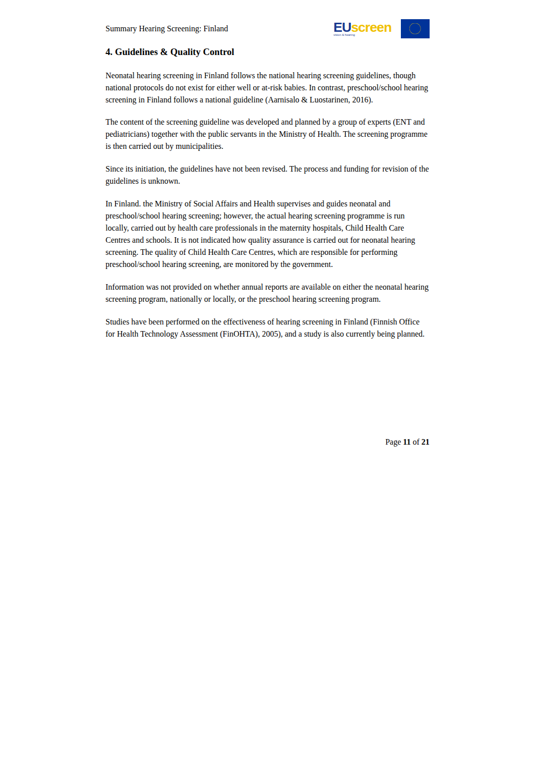Summary Hearing Screening: Finland
EU screen vision & hearing
4. Guidelines & Quality Control
Neonatal hearing screening in Finland follows the national hearing screening guidelines, though national protocols do not exist for either well or at-risk babies. In contrast, preschool/school hearing screening in Finland follows a national guideline (Aarnisalo & Luostarinen, 2016).
The content of the screening guideline was developed and planned by a group of experts (ENT and pediatricians) together with the public servants in the Ministry of Health. The screening programme is then carried out by municipalities.
Since its initiation, the guidelines have not been revised. The process and funding for revision of the guidelines is unknown.
In Finland. the Ministry of Social Affairs and Health supervises and guides neonatal and preschool/school hearing screening; however, the actual hearing screening programme is run locally, carried out by health care professionals in the maternity hospitals, Child Health Care Centres and schools. It is not indicated how quality assurance is carried out for neonatal hearing screening. The quality of Child Health Care Centres, which are responsible for performing preschool/school hearing screening, are monitored by the government.
Information was not provided on whether annual reports are available on either the neonatal hearing screening program, nationally or locally, or the preschool hearing screening program.
Studies have been performed on the effectiveness of hearing screening in Finland (Finnish Office for Health Technology Assessment (FinOHTA), 2005), and a study is also currently being planned.
Page 11 of 21